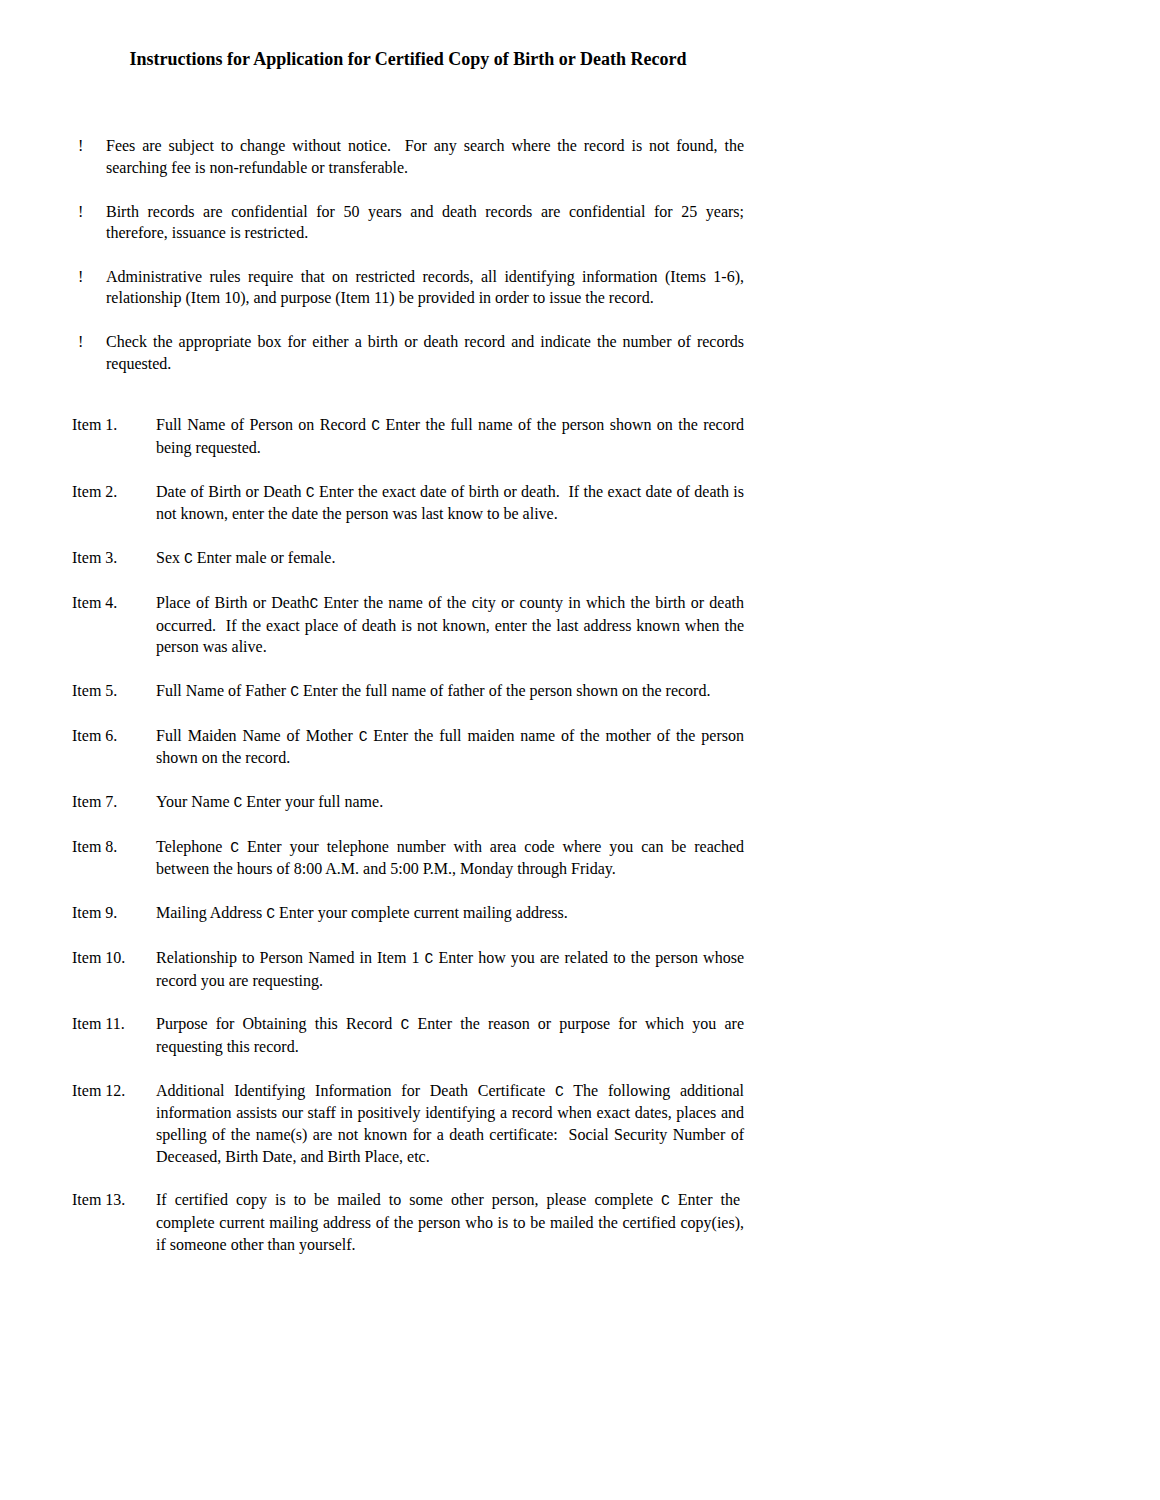Instructions for Application for Certified Copy of Birth or Death Record
!
Fees are subject to change without notice. For any search where the record is not found, the searching fee is non-refundable or transferable.
!
Birth records are confidential for 50 years and death records are confidential for 25 years; therefore, issuance is restricted.
!
Administrative rules require that on restricted records, all identifying information (Items 1-6), relationship (Item 10), and purpose (Item 11) be provided in order to issue the record.
!
Check the appropriate box for either a birth or death record and indicate the number of records requested.
Item 1.
Full Name of Person on Record C Enter the full name of the person shown on the record being requested.
Item 2.
Date of Birth or Death C Enter the exact date of birth or death. If the exact date of death is not known, enter the date the person was last know to be alive.
Item 3.
Sex C Enter male or female.
Item 4.
Place of Birth or DeathC Enter the name of the city or county in which the birth or death occurred. If the exact place of death is not known, enter the last address known when the person was alive.
Item 5.
Full Name of Father C Enter the full name of father of the person shown on the record.
Item 6.
Full Maiden Name of Mother C Enter the full maiden name of the mother of the person shown on the record.
Item 7.
Your Name C Enter your full name.
Item 8.
Telephone C Enter your telephone number with area code where you can be reached between the hours of 8:00 A.M. and 5:00 P.M., Monday through Friday.
Item 9.
Mailing Address C Enter your complete current mailing address.
Item 10.
Relationship to Person Named in Item 1 C Enter how you are related to the person whose record you are requesting.
Item 11.
Purpose for Obtaining this Record C Enter the reason or purpose for which you are requesting this record.
Item 12.
Additional Identifying Information for Death Certificate C The following additional information assists our staff in positively identifying a record when exact dates, places and spelling of the name(s) are not known for a death certificate: Social Security Number of Deceased, Birth Date, and Birth Place, etc.
Item 13.
If certified copy is to be mailed to some other person, please complete C Enter the complete current mailing address of the person who is to be mailed the certified copy(ies), if someone other than yourself.